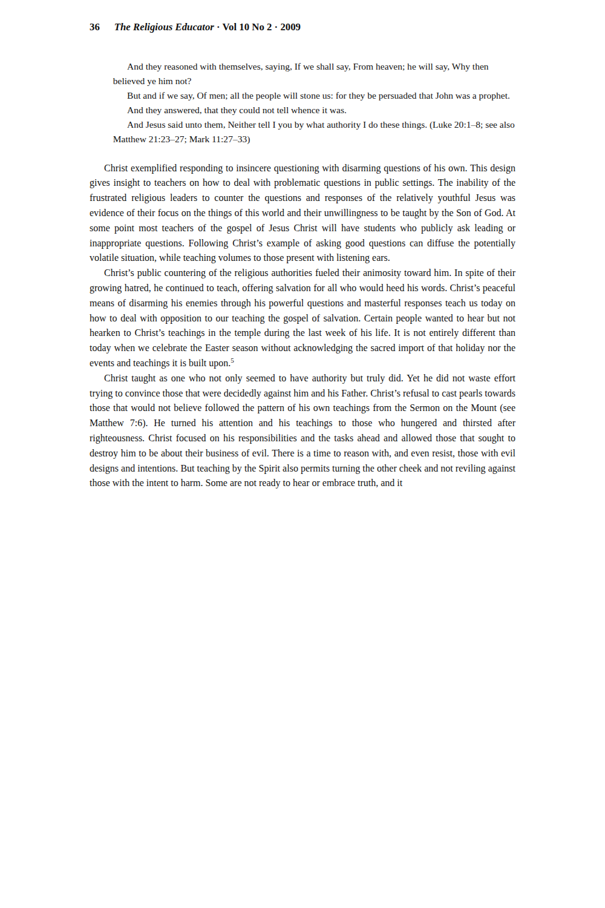36 The Religious Educator · Vol 10 No 2 · 2009
And they reasoned with themselves, saying, If we shall say, From heaven; he will say, Why then believed ye him not?
But and if we say, Of men; all the people will stone us: for they be persuaded that John was a prophet.
And they answered, that they could not tell whence it was.
And Jesus said unto them, Neither tell I you by what authority I do these things. (Luke 20:1–8; see also Matthew 21:23–27; Mark 11:27–33)
Christ exemplified responding to insincere questioning with disarming questions of his own. This design gives insight to teachers on how to deal with problematic questions in public settings. The inability of the frustrated religious leaders to counter the questions and responses of the relatively youthful Jesus was evidence of their focus on the things of this world and their unwillingness to be taught by the Son of God. At some point most teachers of the gospel of Jesus Christ will have students who publicly ask leading or inappropriate questions. Following Christ’s example of asking good questions can diffuse the potentially volatile situation, while teaching volumes to those present with listening ears.
Christ’s public countering of the religious authorities fueled their animosity toward him. In spite of their growing hatred, he continued to teach, offering salvation for all who would heed his words. Christ’s peaceful means of disarming his enemies through his powerful questions and masterful responses teach us today on how to deal with opposition to our teaching the gospel of salvation. Certain people wanted to hear but not hearken to Christ’s teachings in the temple during the last week of his life. It is not entirely different than today when we celebrate the Easter season without acknowledging the sacred import of that holiday nor the events and teachings it is built upon.5
Christ taught as one who not only seemed to have authority but truly did. Yet he did not waste effort trying to convince those that were decidedly against him and his Father. Christ’s refusal to cast pearls towards those that would not believe followed the pattern of his own teachings from the Sermon on the Mount (see Matthew 7:6). He turned his attention and his teachings to those who hungered and thirsted after righteousness. Christ focused on his responsibilities and the tasks ahead and allowed those that sought to destroy him to be about their business of evil. There is a time to reason with, and even resist, those with evil designs and intentions. But teaching by the Spirit also permits turning the other cheek and not reviling against those with the intent to harm. Some are not ready to hear or embrace truth, and it